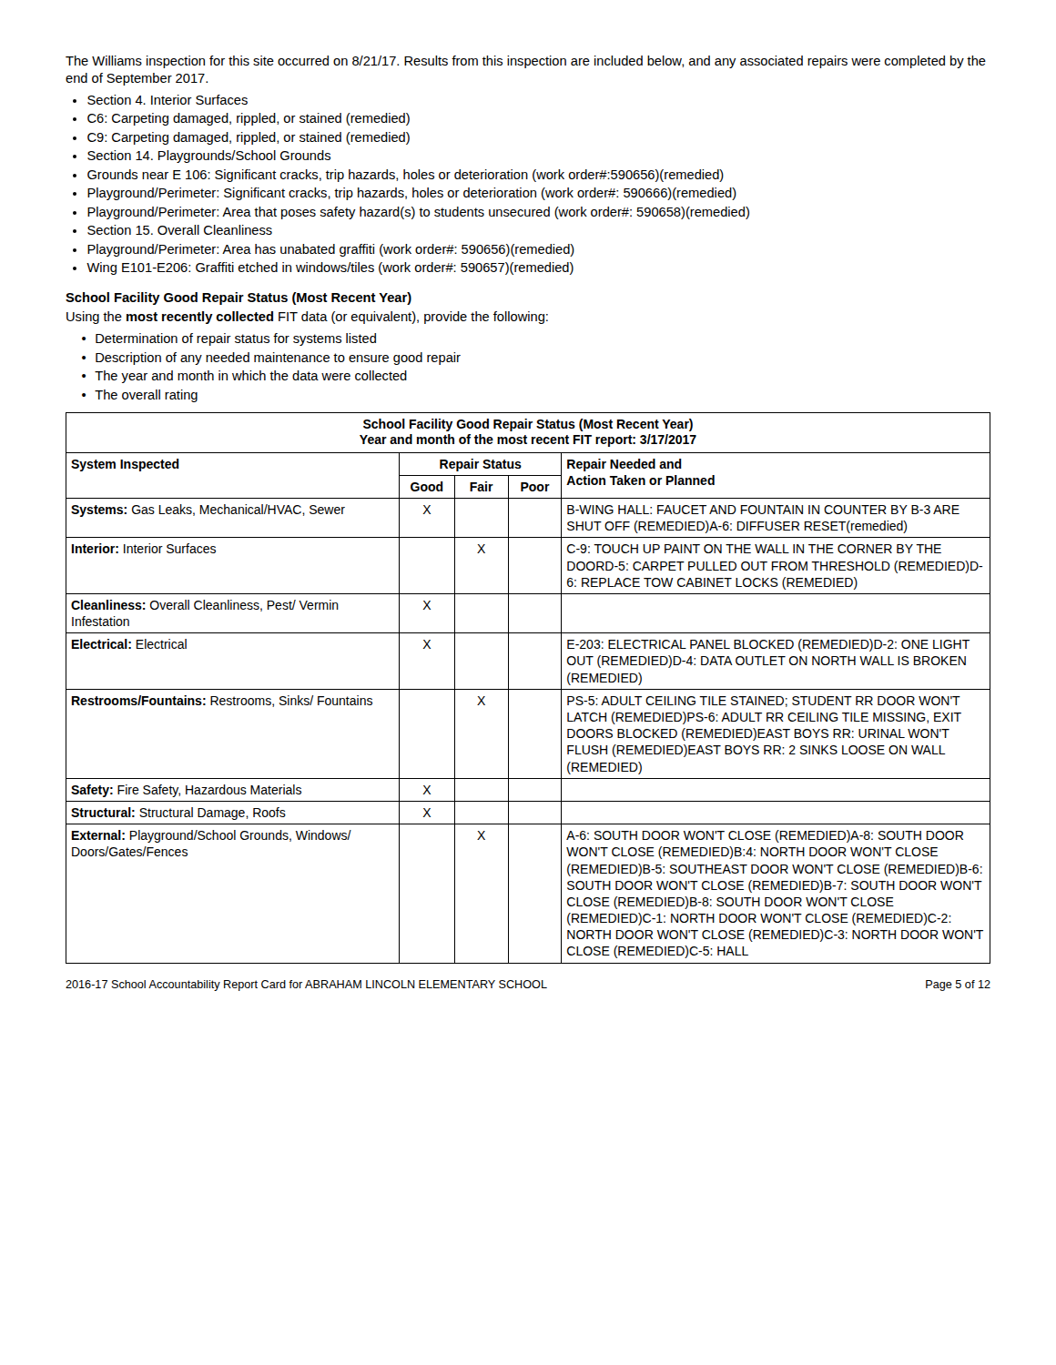The Williams inspection for this site occurred on 8/21/17. Results from this inspection are included below, and any associated repairs were completed by the end of September 2017.
Section 4. Interior Surfaces
C6: Carpeting damaged, rippled, or stained (remedied)
C9: Carpeting damaged, rippled, or stained (remedied)
Section 14. Playgrounds/School Grounds
Grounds near E 106: Significant cracks, trip hazards, holes or deterioration (work order#:590656)(remedied)
Playground/Perimeter: Significant cracks, trip hazards, holes or deterioration (work order#: 590666)(remedied)
Playground/Perimeter: Area that poses safety hazard(s) to students unsecured (work order#: 590658)(remedied)
Section 15. Overall Cleanliness
Playground/Perimeter: Area has unabated graffiti (work order#: 590656)(remedied)
Wing E101-E206: Graffiti etched in windows/tiles (work order#: 590657)(remedied)
School Facility Good Repair Status (Most Recent Year)
Using the most recently collected FIT data (or equivalent), provide the following:
Determination of repair status for systems listed
Description of any needed maintenance to ensure good repair
The year and month in which the data were collected
The overall rating
School Facility Good Repair Status (Most Recent Year) Year and month of the most recent FIT report: 3/17/2017
| System Inspected | Repair Status | Repair Needed and Action Taken or Planned |
| --- | --- | --- |
| Good | Fair | Poor |
| Systems: Gas Leaks, Mechanical/HVAC, Sewer | X | | | B-WING HALL: FAUCET AND FOUNTAIN IN COUNTER BY B-3 ARE SHUT OFF (REMEDIED)A-6: DIFFUSER RESET(remedied) |
| Interior: Interior Surfaces | | X | | C-9: TOUCH UP PAINT ON THE WALL IN THE CORNER BY THE DOORD-5: CARPET PULLED OUT FROM THRESHOLD (REMEDIED)D-6: REPLACE TOW CABINET LOCKS (REMEDIED) |
| Cleanliness: Overall Cleanliness, Pest/ Vermin Infestation | X | | | |
| Electrical: Electrical | X | | | E-203: ELECTRICAL PANEL BLOCKED (REMEDIED)D-2: ONE LIGHT OUT (REMEDIED)D-4: DATA OUTLET ON NORTH WALL IS BROKEN (REMEDIED) |
| Restrooms/Fountains: Restrooms, Sinks/ Fountains | | X | | PS-5: ADULT CEILING TILE STAINED; STUDENT RR DOOR WON'T LATCH (REMEDIED)PS-6: ADULT RR CEILING TILE MISSING, EXIT DOORS BLOCKED (REMEDIED)EAST BOYS RR: URINAL WON'T FLUSH (REMEDIED)EAST BOYS RR: 2 SINKS LOOSE ON WALL (REMEDIED) |
| Safety: Fire Safety, Hazardous Materials | X | | | |
| Structural: Structural Damage, Roofs | X | | | |
| External: Playground/School Grounds, Windows/ Doors/Gates/Fences | | X | | A-6: SOUTH DOOR WON'T CLOSE (REMEDIED)A-8: SOUTH DOOR WON'T CLOSE (REMEDIED)B:4: NORTH DOOR WON'T CLOSE (REMEDIED)B-5: SOUTHEAST DOOR WON'T CLOSE (REMEDIED)B-6: SOUTH DOOR WON'T CLOSE (REMEDIED)B-7: SOUTH DOOR WON'T CLOSE (REMEDIED)B-8: SOUTH DOOR WON'T CLOSE (REMEDIED)C-1: NORTH DOOR WON'T CLOSE (REMEDIED)C-2: NORTH DOOR WON'T CLOSE (REMEDIED)C-3: NORTH DOOR WON'T CLOSE (REMEDIED)C-5: HALL |
2016-17 School Accountability Report Card for ABRAHAM LINCOLN ELEMENTARY SCHOOL Page 5 of 12